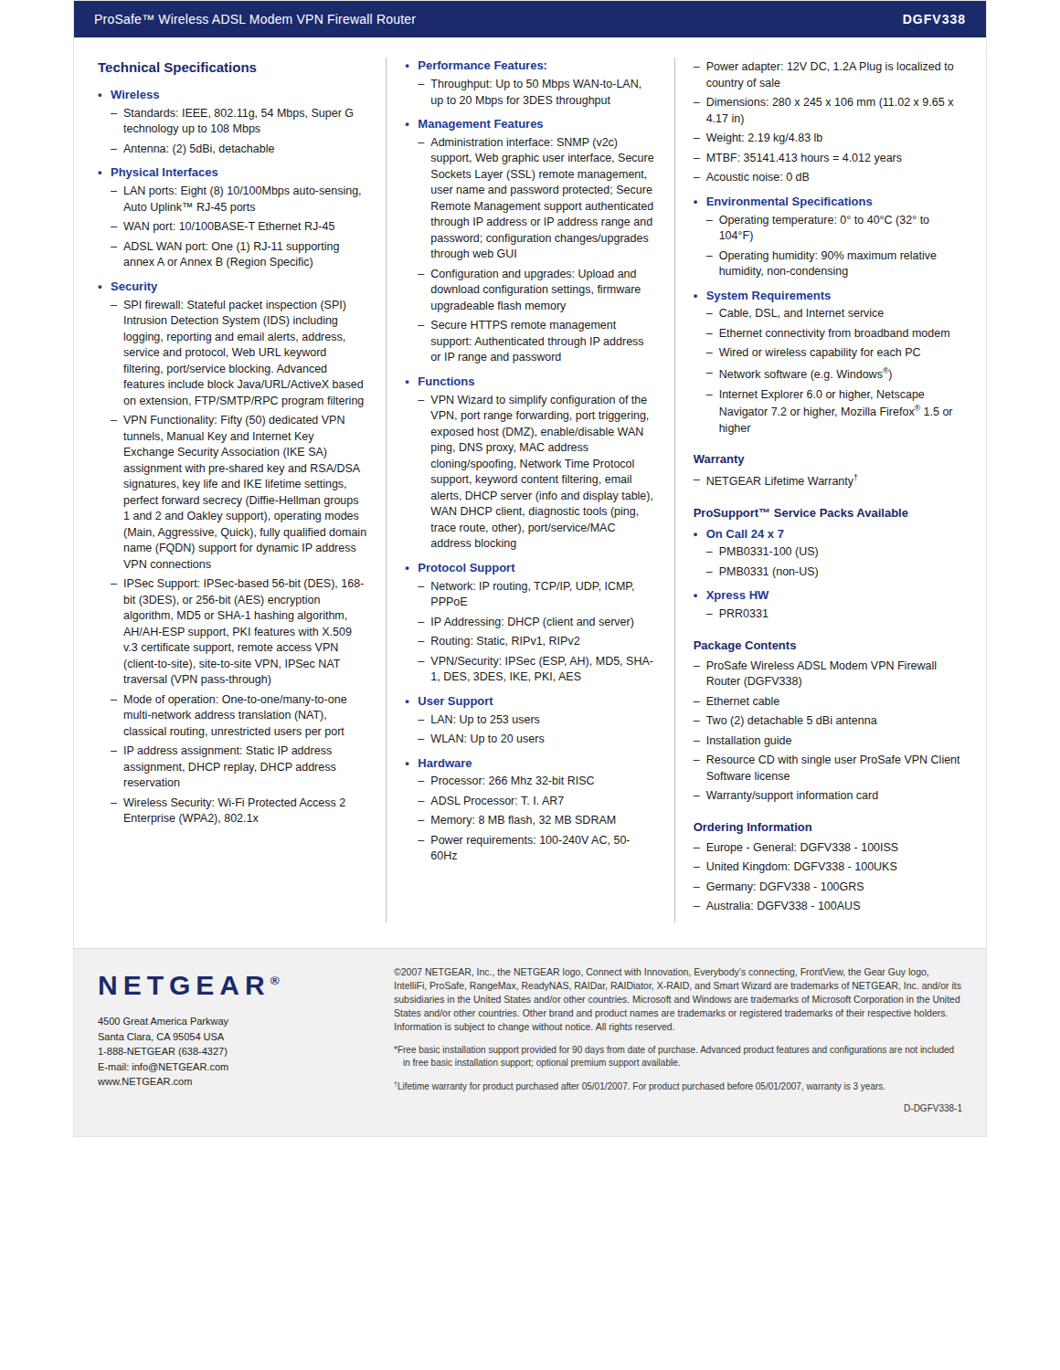ProSafe™ Wireless ADSL Modem VPN Firewall Router DGFV338
Technical Specifications
Wireless
Standards: IEEE, 802.11g, 54 Mbps, Super G technology up to 108 Mbps
Antenna: (2) 5dBi, detachable
Physical Interfaces
LAN ports: Eight (8) 10/100Mbps auto-sensing, Auto Uplink™ RJ-45 ports
WAN port: 10/100BASE-T Ethernet RJ-45
ADSL WAN port: One (1) RJ-11 supporting annex A or Annex B (Region Specific)
Security
SPI firewall: Stateful packet inspection (SPI) Intrusion Detection System (IDS) including logging, reporting and email alerts, address, service and protocol, Web URL keyword filtering, port/service blocking. Advanced features include block Java/URL/ActiveX based on extension, FTP/SMTP/RPC program filtering
VPN Functionality: Fifty (50) dedicated VPN tunnels, Manual Key and Internet Key Exchange Security Association (IKE SA) assignment with pre-shared key and RSA/DSA signatures, key life and IKE lifetime settings, perfect forward secrecy (Diffie-Hellman groups 1 and 2 and Oakley support), operating modes (Main, Aggressive, Quick), fully qualified domain name (FQDN) support for dynamic IP address VPN connections
IPSec Support: IPSec-based 56-bit (DES), 168-bit (3DES), or 256-bit (AES) encryption algorithm, MD5 or SHA-1 hashing algorithm, AH/AH-ESP support, PKI features with X.509 v.3 certificate support, remote access VPN (client-to-site), site-to-site VPN, IPSec NAT traversal (VPN pass-through)
Mode of operation: One-to-one/many-to-one multi-network address translation (NAT), classical routing, unrestricted users per port
IP address assignment: Static IP address assignment, DHCP replay, DHCP address reservation
Wireless Security: Wi-Fi Protected Access 2 Enterprise (WPA2), 802.1x
Performance Features:
Throughput: Up to 50 Mbps WAN-to-LAN, up to 20 Mbps for 3DES throughput
Management Features
Administration interface: SNMP (v2c) support, Web graphic user interface, Secure Sockets Layer (SSL) remote management, user name and password protected; Secure Remote Management support authenticated through IP address or IP address range and password; configuration changes/upgrades through web GUI
Configuration and upgrades: Upload and download configuration settings, firmware upgradeable flash memory
Secure HTTPS remote management support: Authenticated through IP address or IP range and password
Functions
VPN Wizard to simplify configuration of the VPN, port range forwarding, port triggering, exposed host (DMZ), enable/disable WAN ping, DNS proxy, MAC address cloning/spoofing, Network Time Protocol support, keyword content filtering, email alerts, DHCP server (info and display table), WAN DHCP client, diagnostic tools (ping, trace route, other), port/service/MAC address blocking
Protocol Support
Network: IP routing, TCP/IP, UDP, ICMP, PPPoE
IP Addressing: DHCP (client and server)
Routing: Static, RIPv1, RIPv2
VPN/Security: IPSec (ESP, AH), MD5, SHA-1, DES, 3DES, IKE, PKI, AES
User Support
LAN: Up to 253 users
WLAN: Up to 20 users
Hardware
Processor: 266 Mhz 32-bit RISC
ADSL Processor: T. I. AR7
Memory: 8 MB flash, 32 MB SDRAM
Power requirements: 100-240V AC, 50-60Hz
Power adapter: 12V DC, 1.2A Plug is localized to country of sale
Dimensions: 280 x 245 x 106 mm (11.02 x 9.65 x 4.17 in)
Weight: 2.19 kg/4.83 lb
MTBF: 35141.413 hours = 4.012 years
Acoustic noise: 0 dB
Environmental Specifications
Operating temperature: 0° to 40°C (32° to 104°F)
Operating humidity: 90% maximum relative humidity, non-condensing
System Requirements
Cable, DSL, and Internet service
Ethernet connectivity from broadband modem
Wired or wireless capability for each PC
Network software (e.g. Windows®)
Internet Explorer 6.0 or higher, Netscape Navigator 7.2 or higher, Mozilla Firefox® 1.5 or higher
Warranty
NETGEAR Lifetime Warranty†
ProSupport™ Service Packs Available
On Call 24 x 7
PMB0331-100 (US)
PMB0331 (non-US)
Xpress HW
PRR0331
Package Contents
ProSafe Wireless ADSL Modem VPN Firewall Router (DGFV338)
Ethernet cable
Two (2) detachable 5 dBi antenna
Installation guide
Resource CD with single user ProSafe VPN Client Software license
Warranty/support information card
Ordering Information
Europe - General: DGFV338 - 100ISS
United Kingdom: DGFV338 - 100UKS
Germany: DGFV338 - 100GRS
Australia: DGFV338 - 100AUS
NETGEAR®
4500 Great America Parkway
Santa Clara, CA 95054 USA
1-888-NETGEAR (638-4327)
E-mail: info@NETGEAR.com
www.NETGEAR.com
©2007 NETGEAR, Inc., the NETGEAR logo, Connect with Innovation, Everybody’s connecting, FrontView, the Gear Guy logo, IntelliFi, ProSafe, RangeMax, ReadyNAS, RAIDar, RAIDiator, X-RAID, and Smart Wizard are trademarks of NETGEAR, Inc. and/or its subsidiaries in the United States and/or other countries. Microsoft and Windows are trademarks of Microsoft Corporation in the United States and/or other countries. Other brand and product names are trademarks or registered trademarks of their respective holders. Information is subject to change without notice. All rights reserved.
*Free basic installation support provided for 90 days from date of purchase. Advanced product features and configurations are not included in free basic installation support; optional premium support available.
†Lifetime warranty for product purchased after 05/01/2007. For product purchased before 05/01/2007, warranty is 3 years.
D-DGFV338-1